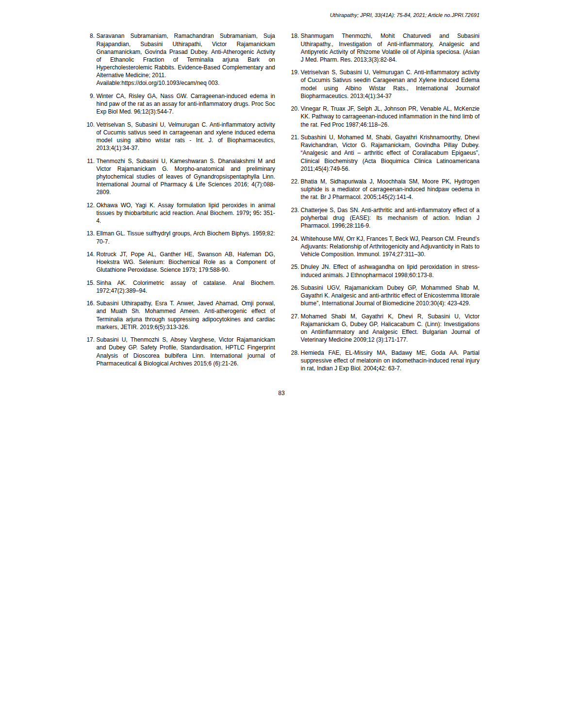Uthirapathy; JPRI, 33(41A): 75-84, 2021; Article no.JPRI.72691
Saravanan Subramaniam, Ramachandran Subramaniam, Suja Rajapandian, Subasini Uthirapathi, Victor Rajamanickam Gnanamanickam, Govinda Prasad Dubey. Anti-Atherogenic Activity of Ethanolic Fraction of Terminalia arjuna Bark on Hypercholesterolemic Rabbits. Evidence-Based Complementary and Alternative Medicine; 2011.
Available:https://doi.org/10.1093/ecam/neq 003.
Winter CA, Risley GA, Nass GW. Carrageenan-induced edema in hind paw of the rat as an assay for anti-inflammatory drugs. Proc Soc Exp Biol Med. 96; 12(3):544-7.
Vetriselvan S, Subasini U, Velmurugan C. Anti-inflammatory activity of Cucumis sativus seed in carrageenan and xylene induced edema model using albino wistar rats - Int. J. of Biopharmaceutics, 2013;4(1):34-37.
Thenmozhi S, Subasini U, Kameshwaran S. Dhanalakshmi M and Victor Rajamanickam G. Morpho-anatomical and preliminary phytochemical studies of leaves of Gynandropsispentaphylla Linn. International Journal of Pharmacy & Life Sciences 2016; 4(7):088-2809.
Okhawa WO, Yagi K. Assay formulation lipid peroxides in animal tissues by thiobarbituric acid reaction. Anal Biochem. 1979; 95: 351-4.
Ellman GL. Tissue sulfhydryl groups, Arch Biochem Biphys. 1959; 82: 70-7.
Rotruck JT, Pope AL, Ganther HE, Swanson AB, Hafeman DG, Hoekstra WG. Selenium: Biochemical Role as a Component of Glutathione Peroxidase. Science 1973; 179:588-90.
Sinha AK. Colorimetric assay of catalase. Anal Biochem. 1972;47(2):389–94.
Subasini Uthirapathy, Esra T. Anwer, Javed Ahamad, Omji porwal, and Muath Sh. Mohammed Ameen. Anti-atherogenic effect of Terminalia arjuna through suppressing adipocytokines and cardiac markers, JETIR. 2019;6(5):313-326.
Subasini U, Thenmozhi S, Absey Varghese, Victor Rajamanickam and Dubey GP. Safety Profile, Standardisation, HPTLC Fingerprint Analysis of Dioscorea bulbifera Linn. International journal of Pharmaceutical & Biological Archives 2015;6 (6):21-26.
Shanmugam Thenmozhi, Mohit Chaturvedi and Subasini Uthirapathy., Investigation of Anti-inflammatory, Analgesic and Antipyretic Activity of Rhizome Volatile oil of Alpinia speciosa. (Asian J Med. Pharm. Res. 2013;3(3):82-84.
Vetriselvan S, Subasini U, Velmurugan C. Anti-inflammatory activity of Cucumis Sativus seedin Carageenan and Xylene induced Edema model using Albino Wistar Rats., International Journalof Biopharmaceutics. 2013;4(1):34-37
Vinegar R, Truax JF, Selph JL, Johnson PR, Venable AL, McKenzie KK. Pathway to carrageenan-induced inflammation in the hind limb of the rat. Fed Proc 1987;46:118–26.
Subashini U, Mohamed M, Shabi, Gayathri Krishnamoorthy, Dhevi Ravichandran, Victor G. Rajamanickam, Govindha Pillay Dubey. “Analgesic and Anti – arthritic effect of Corallacabum Epigaeus”, Clinical Biochemistry (Acta Bioquimica Clinica Latinoamericana 2011;45(4):749-56.
Bhatia M, Sidhapuriwala J, Moochhala SM, Moore PK, Hydrogen sulphide is a mediator of carrageenan-induced hindpaw oedema in the rat. Br J Pharmacol. 2005;145(2):141-4.
Chatterjee S, Das SN. Anti-arthritic and anti-inflammatory effect of a polyherbal drug (EASE): Its mechanism of action. Indian J Pharmacol. 1996;28:116-9.
Whitehouse MW, Orr KJ, Frances T, Beck WJ, Pearson CM. Freund's Adjuvants: Relationship of Arthritogenicity and Adjuvanticity in Rats to Vehicle Composition. Immunol. 1974;27:311–30.
Dhuley JN. Effect of ashwagandha on lipid peroxidation in stress-induced animals. J Ethnopharmacol 1998;60:173-8.
Subasini UGV, Rajamanickam Dubey GP, Mohammed Shab M, Gayathri K. Analgesic and anti-arthritic effect of Enicostemma littorale blume”, International Journal of Biomedicine 2010:30(4): 423-429.
Mohamed Shabi M, Gayathri K, Dhevi R, Subasini U, Victor Rajamanickam G, Dubey GP, Halicacabum C. (Linn): Investigations on Antiinflammatory and Analgesic Effect. Bulgarian Journal of Veterinary Medicine 2009;12 (3):171-177.
Hemieda FAE, EL-Missiry MA, Badawy ME, Goda AA. Partial suppressive effect of melatonin on indomethacin-induced renal injury in rat, Indian J Exp Biol. 2004; 42: 63-7.
83